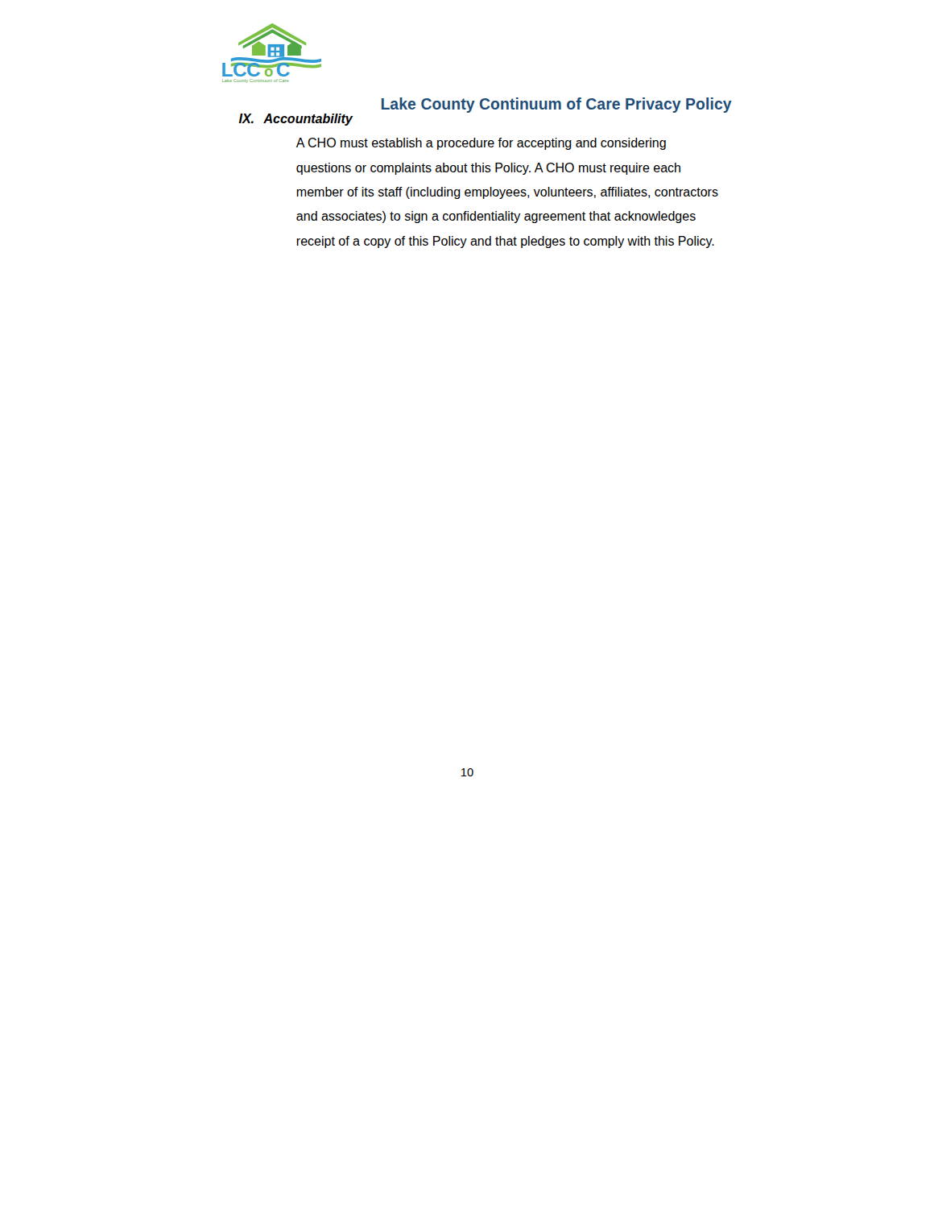LCCoC — Lake County Continuum of Care LCC o C Lake County Continuum of Care
Lake County Continuum of Care Privacy Policy
IX.
Accountability
A CHO must establish a procedure for accepting and considering questions or complaints about this Policy. A CHO must require each member of its staff (including employees, volunteers, affiliates, contractors and associates) to sign a confidentiality agreement that acknowledges receipt of a copy of this Policy and that pledges to comply with this Policy.
10